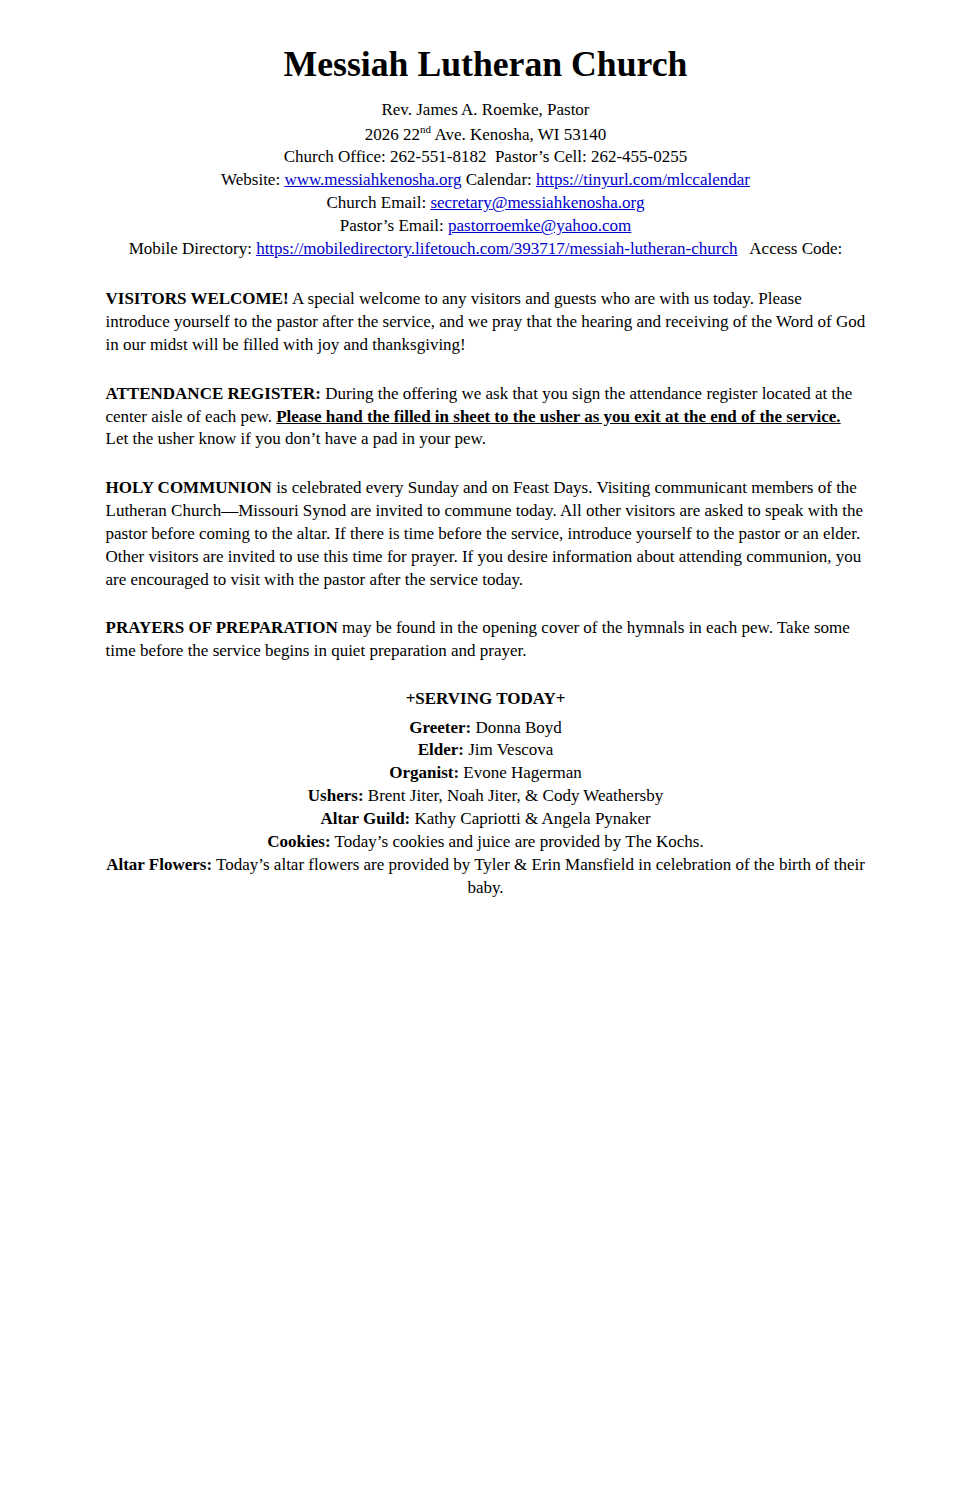Messiah Lutheran Church
Rev. James A. Roemke, Pastor
2026 22nd Ave. Kenosha, WI 53140
Church Office: 262-551-8182 Pastor’s Cell: 262-455-0255
Website: www.messiahkenosha.org Calendar: https://tinyurl.com/mlccalendar
Church Email: secretary@messiahkenosha.org
Pastor’s Email: pastorroemke@yahoo.com
Mobile Directory: https://mobiledirectory.lifetouch.com/393717/messiah-lutheran-church Access Code:
VISITORS WELCOME! A special welcome to any visitors and guests who are with us today. Please introduce yourself to the pastor after the service, and we pray that the hearing and receiving of the Word of God in our midst will be filled with joy and thanksgiving!
ATTENDANCE REGISTER: During the offering we ask that you sign the attendance register located at the center aisle of each pew. Please hand the filled in sheet to the usher as you exit at the end of the service. Let the usher know if you don’t have a pad in your pew.
HOLY COMMUNION is celebrated every Sunday and on Feast Days. Visiting communicant members of the Lutheran Church—Missouri Synod are invited to commune today. All other visitors are asked to speak with the pastor before coming to the altar. If there is time before the service, introduce yourself to the pastor or an elder. Other visitors are invited to use this time for prayer. If you desire information about attending communion, you are encouraged to visit with the pastor after the service today.
PRAYERS OF PREPARATION may be found in the opening cover of the hymnals in each pew. Take some time before the service begins in quiet preparation and prayer.
+SERVING TODAY+
Greeter: Donna Boyd
Elder: Jim Vescova
Organist: Evone Hagerman
Ushers: Brent Jiter, Noah Jiter, & Cody Weathersby
Altar Guild: Kathy Capriotti & Angela Pynaker
Cookies: Today’s cookies and juice are provided by The Kochs.
Altar Flowers: Today’s altar flowers are provided by Tyler & Erin Mansfield in celebration of the birth of their baby.